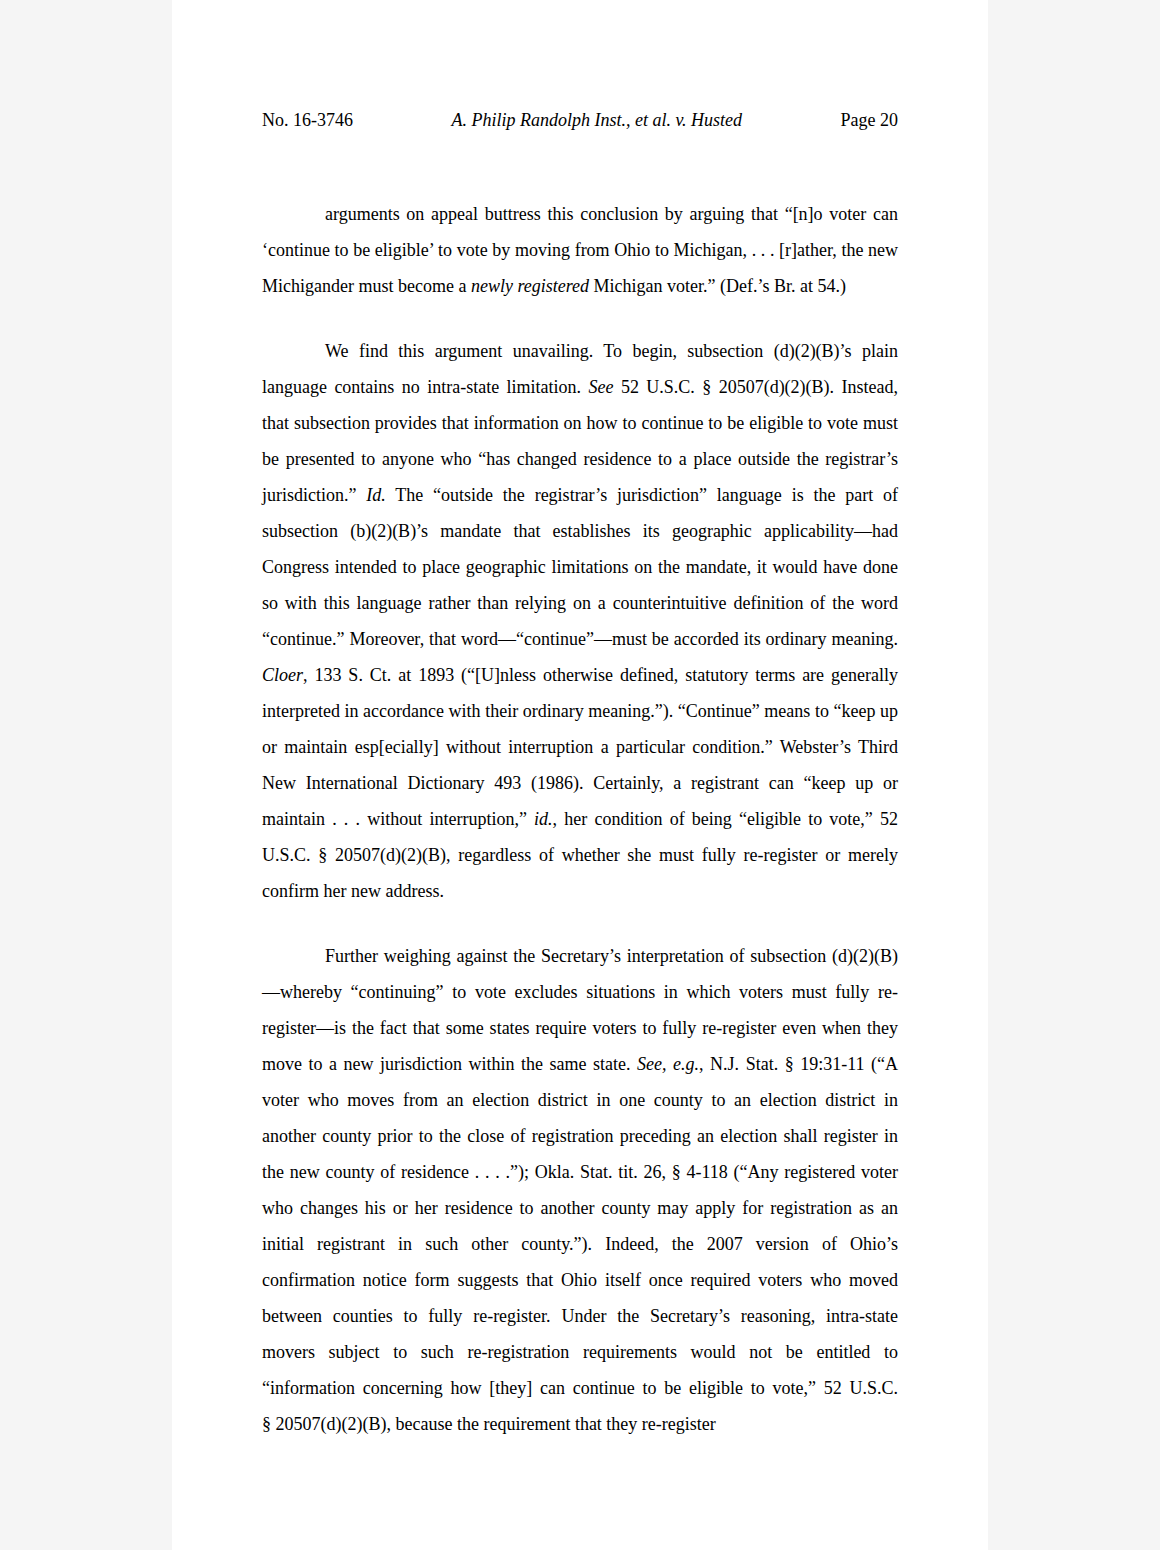No. 16-3746 A. Philip Randolph Inst., et al. v. Husted Page 20
arguments on appeal buttress this conclusion by arguing that “[n]o voter can ‘continue to be eligible’ to vote by moving from Ohio to Michigan, . . . [r]ather, the new Michigander must become a newly registered Michigan voter.” (Def.’s Br. at 54.)
We find this argument unavailing. To begin, subsection (d)(2)(B)’s plain language contains no intra-state limitation. See 52 U.S.C. § 20507(d)(2)(B). Instead, that subsection provides that information on how to continue to be eligible to vote must be presented to anyone who “has changed residence to a place outside the registrar’s jurisdiction.” Id. The “outside the registrar’s jurisdiction” language is the part of subsection (b)(2)(B)’s mandate that establishes its geographic applicability—had Congress intended to place geographic limitations on the mandate, it would have done so with this language rather than relying on a counterintuitive definition of the word “continue.” Moreover, that word—“continue”—must be accorded its ordinary meaning. Cloer, 133 S. Ct. at 1893 (“[U]nless otherwise defined, statutory terms are generally interpreted in accordance with their ordinary meaning.”). “Continue” means to “keep up or maintain esp[ecially] without interruption a particular condition.” Webster’s Third New International Dictionary 493 (1986). Certainly, a registrant can “keep up or maintain . . . without interruption,” id., her condition of being “eligible to vote,” 52 U.S.C. § 20507(d)(2)(B), regardless of whether she must fully re-register or merely confirm her new address.
Further weighing against the Secretary’s interpretation of subsection (d)(2)(B)—whereby “continuing” to vote excludes situations in which voters must fully re-register—is the fact that some states require voters to fully re-register even when they move to a new jurisdiction within the same state. See, e.g., N.J. Stat. § 19:31-11 (“A voter who moves from an election district in one county to an election district in another county prior to the close of registration preceding an election shall register in the new county of residence . . . .”); Okla. Stat. tit. 26, § 4-118 (“Any registered voter who changes his or her residence to another county may apply for registration as an initial registrant in such other county.”). Indeed, the 2007 version of Ohio’s confirmation notice form suggests that Ohio itself once required voters who moved between counties to fully re-register. Under the Secretary’s reasoning, intra-state movers subject to such re-registration requirements would not be entitled to “information concerning how [they] can continue to be eligible to vote,” 52 U.S.C. § 20507(d)(2)(B), because the requirement that they re-register